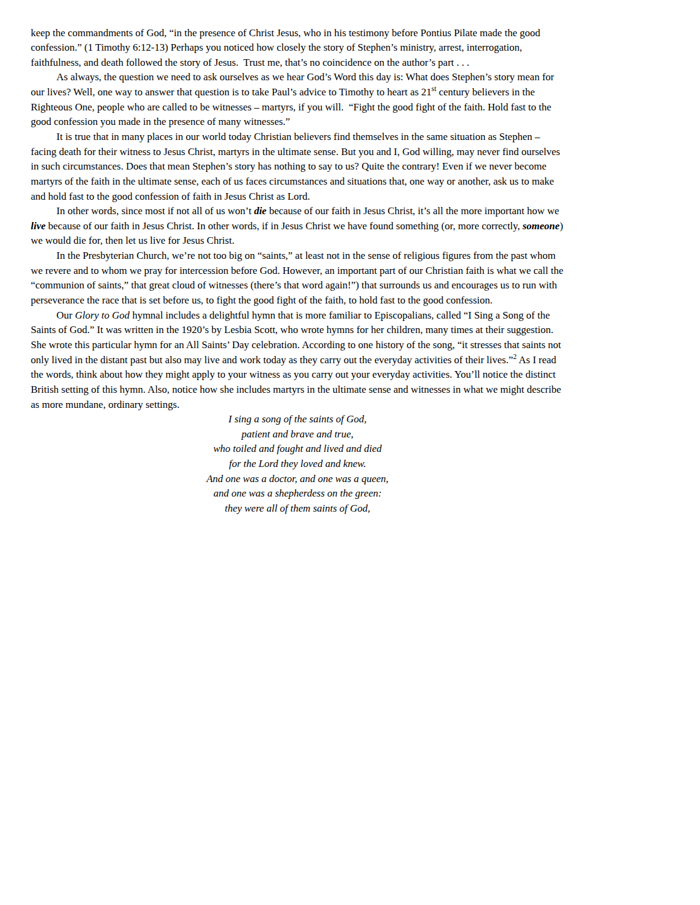keep the commandments of God, “in the presence of Christ Jesus, who in his testimony before Pontius Pilate made the good confession.” (1 Timothy 6:12-13) Perhaps you noticed how closely the story of Stephen’s ministry, arrest, interrogation, faithfulness, and death followed the story of Jesus. Trust me, that’s no coincidence on the author’s part . . .
As always, the question we need to ask ourselves as we hear God’s Word this day is: What does Stephen’s story mean for our lives? Well, one way to answer that question is to take Paul’s advice to Timothy to heart as 21st century believers in the Righteous One, people who are called to be witnesses – martyrs, if you will. “Fight the good fight of the faith. Hold fast to the good confession you made in the presence of many witnesses.”
It is true that in many places in our world today Christian believers find themselves in the same situation as Stephen – facing death for their witness to Jesus Christ, martyrs in the ultimate sense. But you and I, God willing, may never find ourselves in such circumstances. Does that mean Stephen’s story has nothing to say to us? Quite the contrary! Even if we never become martyrs of the faith in the ultimate sense, each of us faces circumstances and situations that, one way or another, ask us to make and hold fast to the good confession of faith in Jesus Christ as Lord.
In other words, since most if not all of us won’t die because of our faith in Jesus Christ, it’s all the more important how we live because of our faith in Jesus Christ. In other words, if in Jesus Christ we have found something (or, more correctly, someone) we would die for, then let us live for Jesus Christ.
In the Presbyterian Church, we’re not too big on “saints,” at least not in the sense of religious figures from the past whom we revere and to whom we pray for intercession before God. However, an important part of our Christian faith is what we call the “communion of saints,” that great cloud of witnesses (there’s that word again!”) that surrounds us and encourages us to run with perseverance the race that is set before us, to fight the good fight of the faith, to hold fast to the good confession.
Our Glory to God hymnal includes a delightful hymn that is more familiar to Episcopalians, called “I Sing a Song of the Saints of God.” It was written in the 1920’s by Lesbia Scott, who wrote hymns for her children, many times at their suggestion. She wrote this particular hymn for an All Saints’ Day celebration. According to one history of the song, “it stresses that saints not only lived in the distant past but also may live and work today as they carry out the everyday activities of their lives.”2 As I read the words, think about how they might apply to your witness as you carry out your everyday activities. You’ll notice the distinct British setting of this hymn. Also, notice how she includes martyrs in the ultimate sense and witnesses in what we might describe as more mundane, ordinary settings.
I sing a song of the saints of God,
patient and brave and true,
who toiled and fought and lived and died
for the Lord they loved and knew.
And one was a doctor, and one was a queen,
and one was a shepherdess on the green:
they were all of them saints of God,